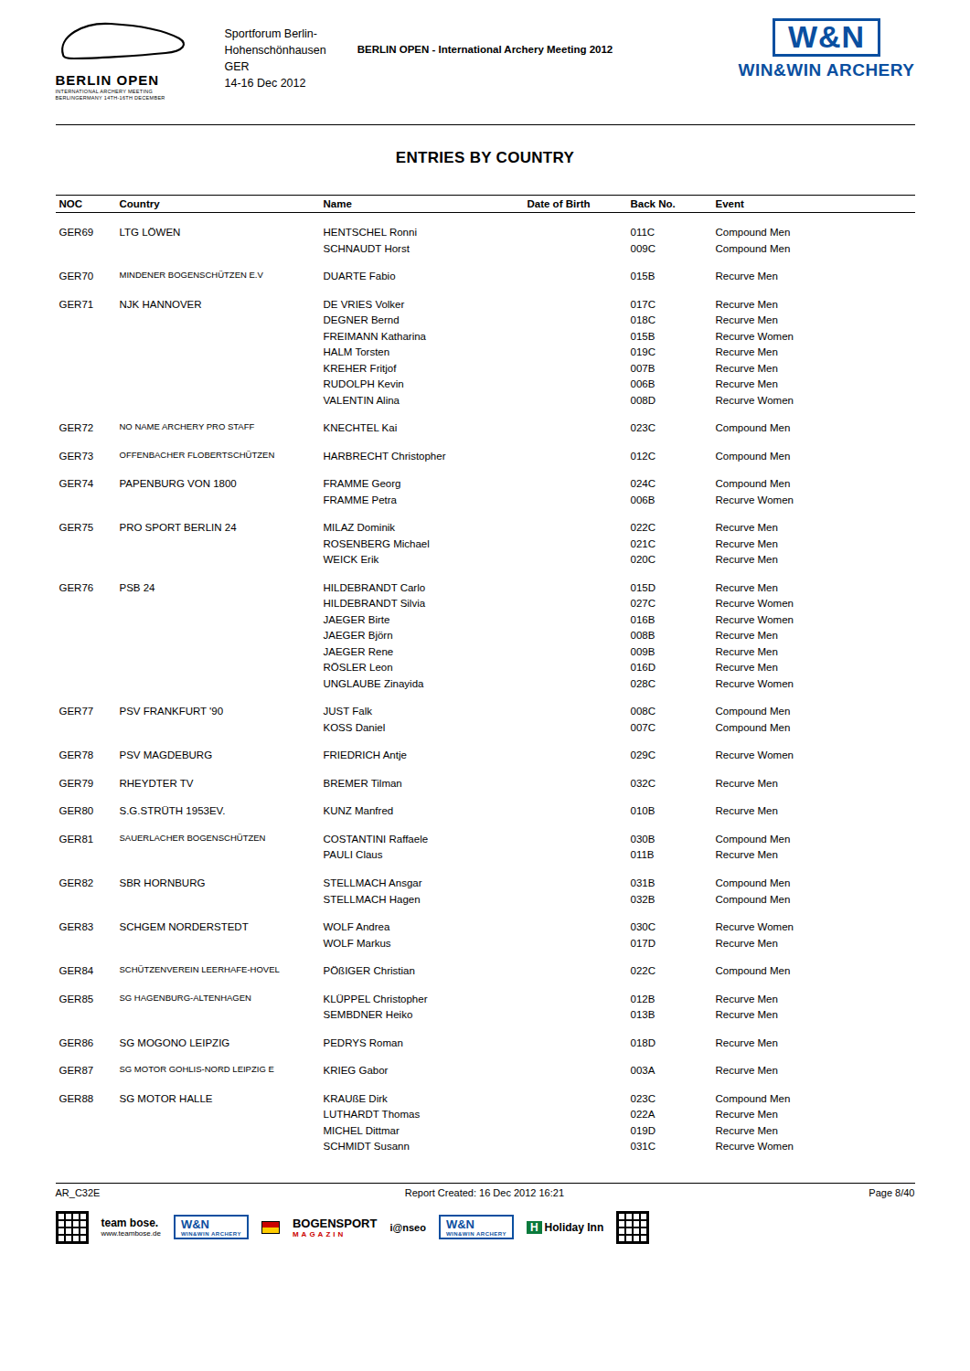BERLIN OPEN
INTERNATIONAL ARCHERY MEETING
BERLINGERMANY 14TH-16TH DECEMBER
Sportforum Berlin-
Hohenschönhausen
GER
14-16 Dec 2012
BERLIN OPEN - International Archery Meeting 2012
W&N
WIN&WIN ARCHERY
ENTRIES BY COUNTRY
| NOC | Country | Name | Date of Birth | Back No. | Event |
| --- | --- | --- | --- | --- | --- |
| GER69 | LTG LÖWEN | HENTSCHEL Ronni | | 011C | Compound Men |
| | | SCHNAUDT Horst | | 009C | Compound Men |
| GER70 | MINDENER BOGENSCHÜTZEN E.V | DUARTE Fabio | | 015B | Recurve Men |
| GER71 | NJK HANNOVER | DE VRIES Volker | | 017C | Recurve Men |
| | | DEGNER Bernd | | 018C | Recurve Men |
| | | FREIMANN Katharina | | 015B | Recurve Women |
| | | HALM Torsten | | 019C | Recurve Men |
| | | KREHER Fritjof | | 007B | Recurve Men |
| | | RUDOLPH Kevin | | 006B | Recurve Men |
| | | VALENTIN Alina | | 008D | Recurve Women |
| GER72 | NO NAME ARCHERY PRO STAFF | KNECHTEL Kai | | 023C | Compound Men |
| GER73 | OFFENBACHER FLOBERTSCHÜTZEN | HARBRECHT Christopher | | 012C | Compound Men |
| GER74 | PAPENBURG VON 1800 | FRAMME Georg | | 024C | Compound Men |
| | | FRAMME Petra | | 006B | Recurve Women |
| GER75 | PRO SPORT BERLIN 24 | MILAZ Dominik | | 022C | Recurve Men |
| | | ROSENBERG Michael | | 021C | Recurve Men |
| | | WEICK Erik | | 020C | Recurve Men |
| GER76 | PSB 24 | HILDEBRANDT Carlo | | 015D | Recurve Men |
| | | HILDEBRANDT Silvia | | 027C | Recurve Women |
| | | JAEGER Birte | | 016B | Recurve Women |
| | | JAEGER Björn | | 008B | Recurve Men |
| | | JAEGER Rene | | 009B | Recurve Men |
| | | RÖSLER Leon | | 016D | Recurve Men |
| | | UNGLAUBE Zinayida | | 028C | Recurve Women |
| GER77 | PSV FRANKFURT '90 | JUST Falk | | 008C | Compound Men |
| | | KOSS Daniel | | 007C | Compound Men |
| GER78 | PSV MAGDEBURG | FRIEDRICH Antje | | 029C | Recurve Women |
| GER79 | RHEYDTER TV | BREMER Tilman | | 032C | Recurve Men |
| GER80 | S.G.STRÜTH 1953EV. | KUNZ Manfred | | 010B | Recurve Men |
| GER81 | SAUERLACHER BOGENSCHÜTZEN | COSTANTINI Raffaele | | 030B | Compound Men |
| | | PAULI Claus | | 011B | Recurve Men |
| GER82 | SBR HORNBURG | STELLMACH Ansgar | | 031B | Compound Men |
| | | STELLMACH Hagen | | 032B | Compound Men |
| GER83 | SCHGEM NORDERSTEDT | WOLF Andrea | | 030C | Recurve Women |
| | | WOLF Markus | | 017D | Recurve Men |
| GER84 | SCHÜTZENVEREIN LEERHAFE-HOVEL | PÖßIGER Christian | | 022C | Compound Men |
| GER85 | SG HAGENBURG-ALTENHAGEN | KLÜPPEL Christopher | | 012B | Recurve Men |
| | | SEMBDNER Heiko | | 013B | Recurve Men |
| GER86 | SG MOGONO LEIPZIG | PEDRYS Roman | | 018D | Recurve Men |
| GER87 | SG MOTOR GOHLIS-NORD LEIPZIG E | KRIEG Gabor | | 003A | Recurve Men |
| GER88 | SG MOTOR HALLE | KRAUßE Dirk | | 023C | Compound Men |
| | | LUTHARDT Thomas | | 022A | Recurve Men |
| | | MICHEL Dittmar | | 019D | Recurve Men |
| | | SCHMIDT Susann | | 031C | Recurve Women |
AR_C32E
Report Created: 16 Dec 2012 16:21
Page 8/40
team bose.www.teambose.de
W&NWIN&WIN ARCHERY
BOGENSPORTMAGAZIN
i@nseo
W&NWIN&WIN ARCHERY
HHoliday Inn